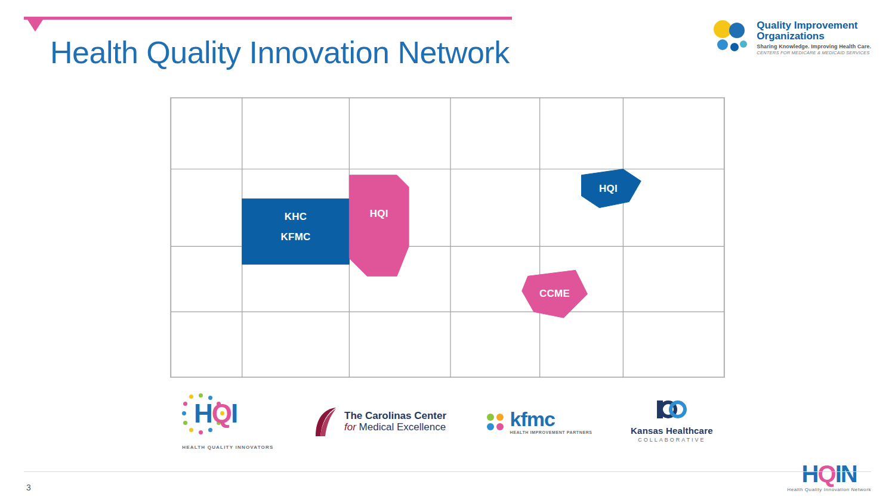Health Quality Innovation Network
Quality Improvement Organizations Sharing Knowledge. Improving Health Care. CENTERS FOR MEDICARE & MEDICAID SERVICES
KHC KFMC HQI HQI CCME
HQI
HEALTH QUALITY INNOVATORS
The Carolinas Center for Medical Excellence
kfmc HEALTH IMPROVEMENT PARTNERS
Kansas Healthcare COLLABORATIVE
3
HQIN
Health Quality Innovation Network